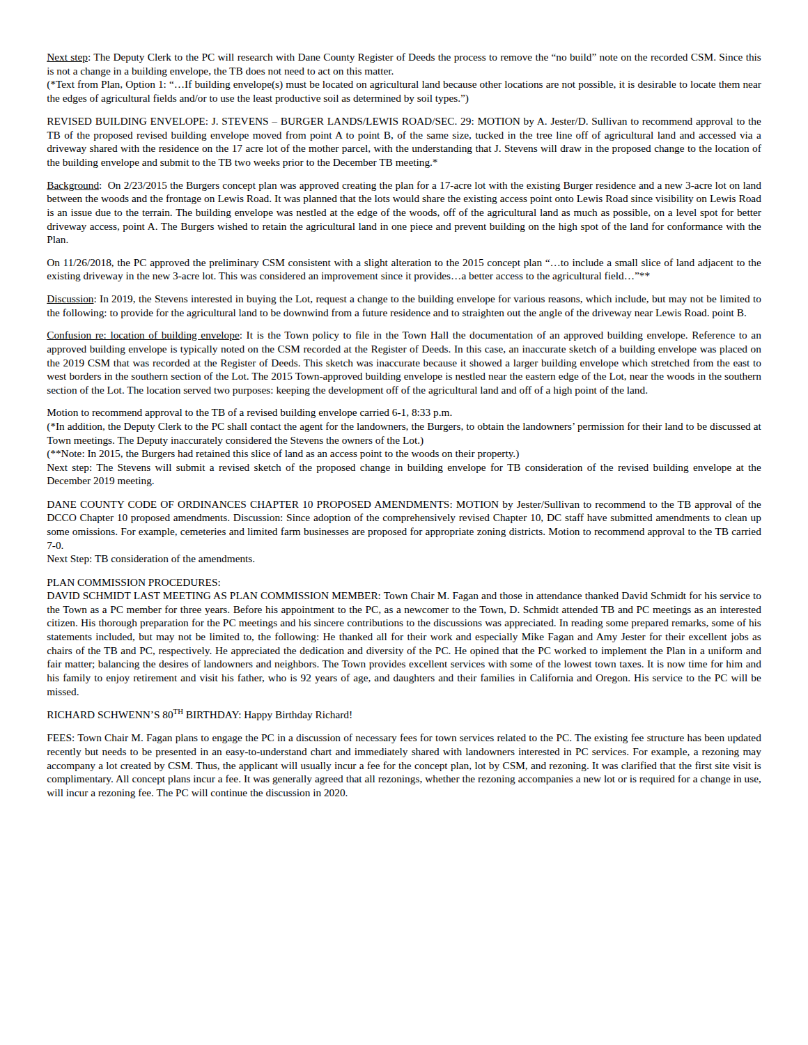Next step: The Deputy Clerk to the PC will research with Dane County Register of Deeds the process to remove the “no build” note on the recorded CSM. Since this is not a change in a building envelope, the TB does not need to act on this matter.
(*Text from Plan, Option 1: “…If building envelope(s) must be located on agricultural land because other locations are not possible, it is desirable to locate them near the edges of agricultural fields and/or to use the least productive soil as determined by soil types.”)
REVISED BUILDING ENVELOPE: J. STEVENS – BURGER LANDS/LEWIS ROAD/SEC. 29: MOTION by A. Jester/D. Sullivan to recommend approval to the TB of the proposed revised building envelope moved from point A to point B, of the same size, tucked in the tree line off of agricultural land and accessed via a driveway shared with the residence on the 17 acre lot of the mother parcel, with the understanding that J. Stevens will draw in the proposed change to the location of the building envelope and submit to the TB two weeks prior to the December TB meeting.*
Background: On 2/23/2015 the Burgers concept plan was approved creating the plan for a 17-acre lot with the existing Burger residence and a new 3-acre lot on land between the woods and the frontage on Lewis Road. It was planned that the lots would share the existing access point onto Lewis Road since visibility on Lewis Road is an issue due to the terrain. The building envelope was nestled at the edge of the woods, off of the agricultural land as much as possible, on a level spot for better driveway access, point A. The Burgers wished to retain the agricultural land in one piece and prevent building on the high spot of the land for conformance with the Plan.
On 11/26/2018, the PC approved the preliminary CSM consistent with a slight alteration to the 2015 concept plan “…to include a small slice of land adjacent to the existing driveway in the new 3-acre lot. This was considered an improvement since it provides…a better access to the agricultural field…”**
Discussion: In 2019, the Stevens interested in buying the Lot, request a change to the building envelope for various reasons, which include, but may not be limited to the following: to provide for the agricultural land to be downwind from a future residence and to straighten out the angle of the driveway near Lewis Road. point B.
Confusion re: location of building envelope: It is the Town policy to file in the Town Hall the documentation of an approved building envelope. Reference to an approved building envelope is typically noted on the CSM recorded at the Register of Deeds. In this case, an inaccurate sketch of a building envelope was placed on the 2019 CSM that was recorded at the Register of Deeds. This sketch was inaccurate because it showed a larger building envelope which stretched from the east to west borders in the southern section of the Lot. The 2015 Town-approved building envelope is nestled near the eastern edge of the Lot, near the woods in the southern section of the Lot. The location served two purposes: keeping the development off of the agricultural land and off of a high point of the land.
Motion to recommend approval to the TB of a revised building envelope carried 6-1, 8:33 p.m.
(*In addition, the Deputy Clerk to the PC shall contact the agent for the landowners, the Burgers, to obtain the landowners’ permission for their land to be discussed at Town meetings. The Deputy inaccurately considered the Stevens the owners of the Lot.)
(**Note: In 2015, the Burgers had retained this slice of land as an access point to the woods on their property.)
Next step: The Stevens will submit a revised sketch of the proposed change in building envelope for TB consideration of the revised building envelope at the December 2019 meeting.
DANE COUNTY CODE OF ORDINANCES CHAPTER 10 PROPOSED AMENDMENTS: MOTION by Jester/Sullivan to recommend to the TB approval of the DCCO Chapter 10 proposed amendments. Discussion: Since adoption of the comprehensively revised Chapter 10, DC staff have submitted amendments to clean up some omissions. For example, cemeteries and limited farm businesses are proposed for appropriate zoning districts. Motion to recommend approval to the TB carried 7-0.
Next Step: TB consideration of the amendments.
PLAN COMMISSION PROCEDURES:
DAVID SCHMIDT LAST MEETING AS PLAN COMMISSION MEMBER: Town Chair M. Fagan and those in attendance thanked David Schmidt for his service to the Town as a PC member for three years. Before his appointment to the PC, as a newcomer to the Town, D. Schmidt attended TB and PC meetings as an interested citizen. His thorough preparation for the PC meetings and his sincere contributions to the discussions was appreciated. In reading some prepared remarks, some of his statements included, but may not be limited to, the following: He thanked all for their work and especially Mike Fagan and Amy Jester for their excellent jobs as chairs of the TB and PC, respectively. He appreciated the dedication and diversity of the PC. He opined that the PC worked to implement the Plan in a uniform and fair matter; balancing the desires of landowners and neighbors. The Town provides excellent services with some of the lowest town taxes. It is now time for him and his family to enjoy retirement and visit his father, who is 92 years of age, and daughters and their families in California and Oregon. His service to the PC will be missed.
RICHARD SCHWENN’S 80TH BIRTHDAY: Happy Birthday Richard!
FEES: Town Chair M. Fagan plans to engage the PC in a discussion of necessary fees for town services related to the PC. The existing fee structure has been updated recently but needs to be presented in an easy-to-understand chart and immediately shared with landowners interested in PC services. For example, a rezoning may accompany a lot created by CSM. Thus, the applicant will usually incur a fee for the concept plan, lot by CSM, and rezoning. It was clarified that the first site visit is complimentary. All concept plans incur a fee. It was generally agreed that all rezonings, whether the rezoning accompanies a new lot or is required for a change in use, will incur a rezoning fee. The PC will continue the discussion in 2020.